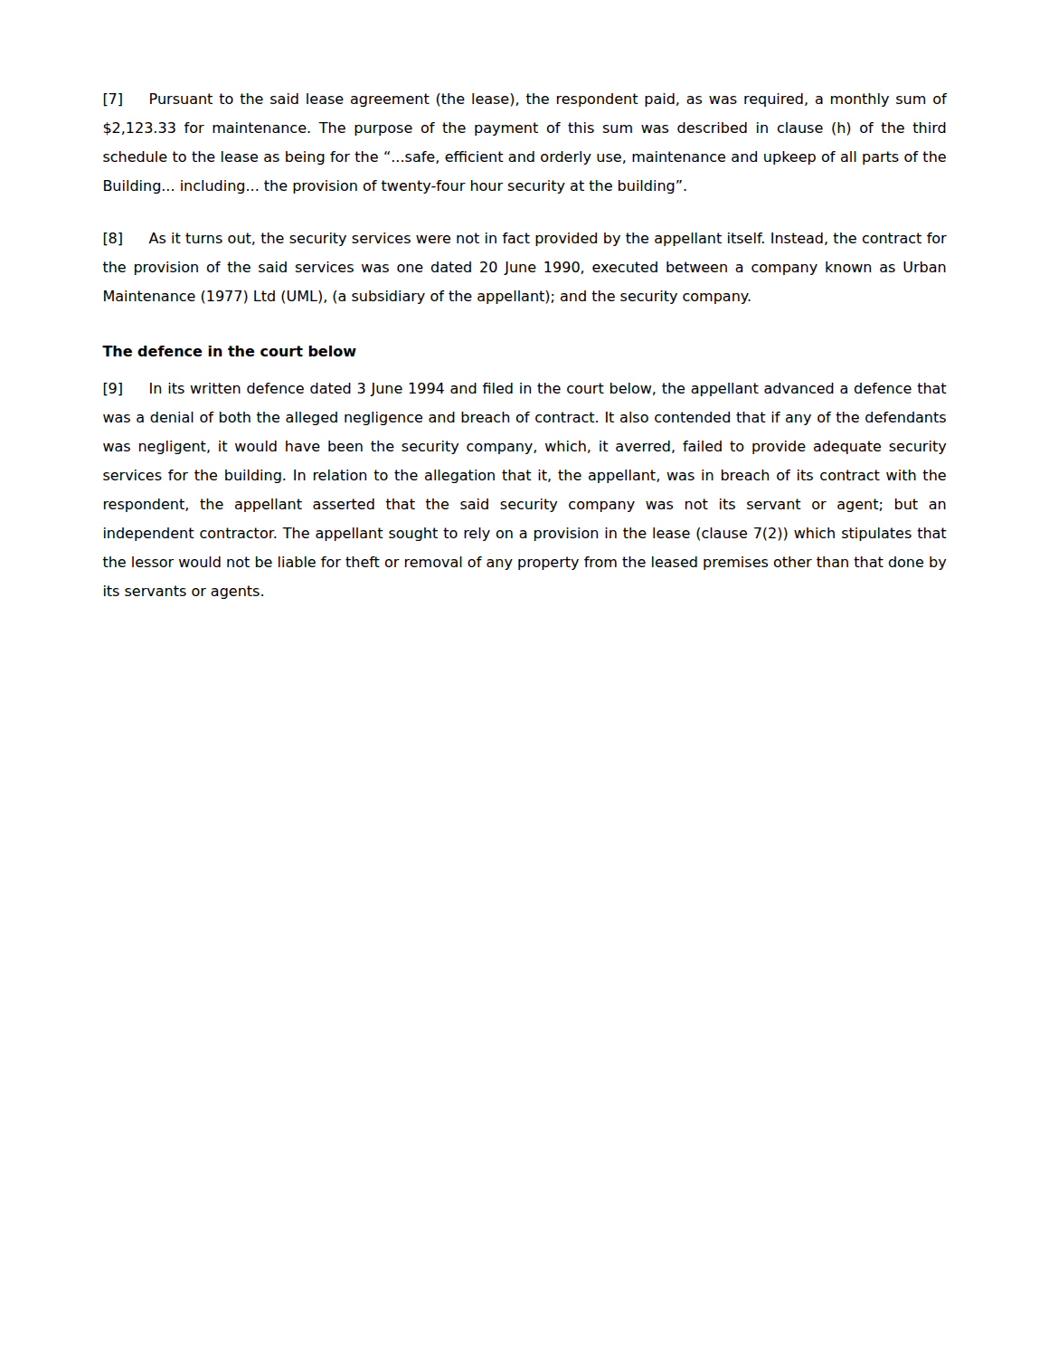[7] Pursuant to the said lease agreement (the lease), the respondent paid, as was required, a monthly sum of $2,123.33 for maintenance. The purpose of the payment of this sum was described in clause (h) of the third schedule to the lease as being for the “...safe, efficient and orderly use, maintenance and upkeep of all parts of the Building... including... the provision of twenty-four hour security at the building”.
[8] As it turns out, the security services were not in fact provided by the appellant itself. Instead, the contract for the provision of the said services was one dated 20 June 1990, executed between a company known as Urban Maintenance (1977) Ltd (UML), (a subsidiary of the appellant); and the security company.
The defence in the court below
[9] In its written defence dated 3 June 1994 and filed in the court below, the appellant advanced a defence that was a denial of both the alleged negligence and breach of contract. It also contended that if any of the defendants was negligent, it would have been the security company, which, it averred, failed to provide adequate security services for the building. In relation to the allegation that it, the appellant, was in breach of its contract with the respondent, the appellant asserted that the said security company was not its servant or agent; but an independent contractor. The appellant sought to rely on a provision in the lease (clause 7(2)) which stipulates that the lessor would not be liable for theft or removal of any property from the leased premises other than that done by its servants or agents.